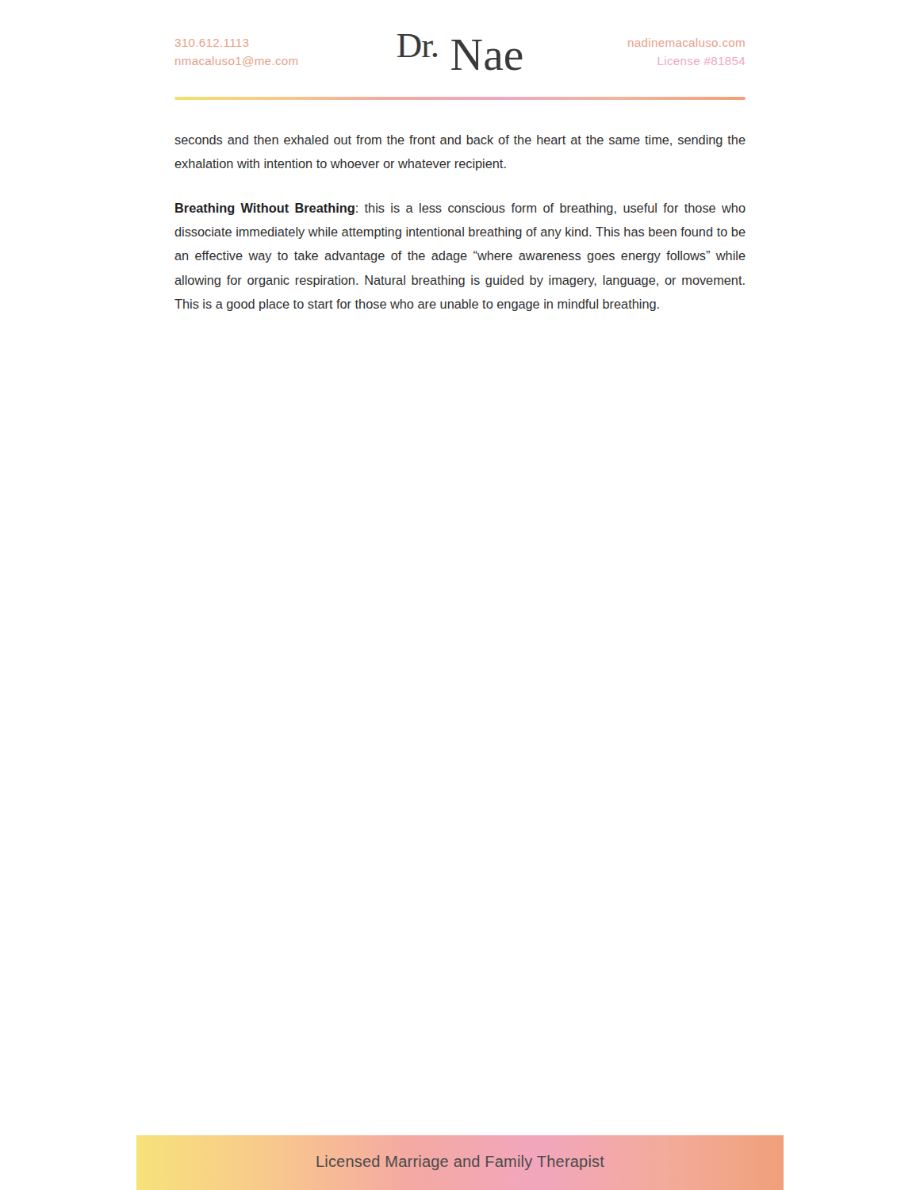310.612.1113
nmacaluso1@me.com
Dr. Nae
nadinemacaluso.com
License #81854
seconds and then exhaled out from the front and back of the heart at the same time, sending the exhalation with intention to whoever or whatever recipient.
Breathing Without Breathing: this is a less conscious form of breathing, useful for those who dissociate immediately while attempting intentional breathing of any kind. This has been found to be an effective way to take advantage of the adage “where awareness goes energy follows” while allowing for organic respiration. Natural breathing is guided by imagery, language, or movement. This is a good place to start for those who are unable to engage in mindful breathing.
Licensed Marriage and Family Therapist